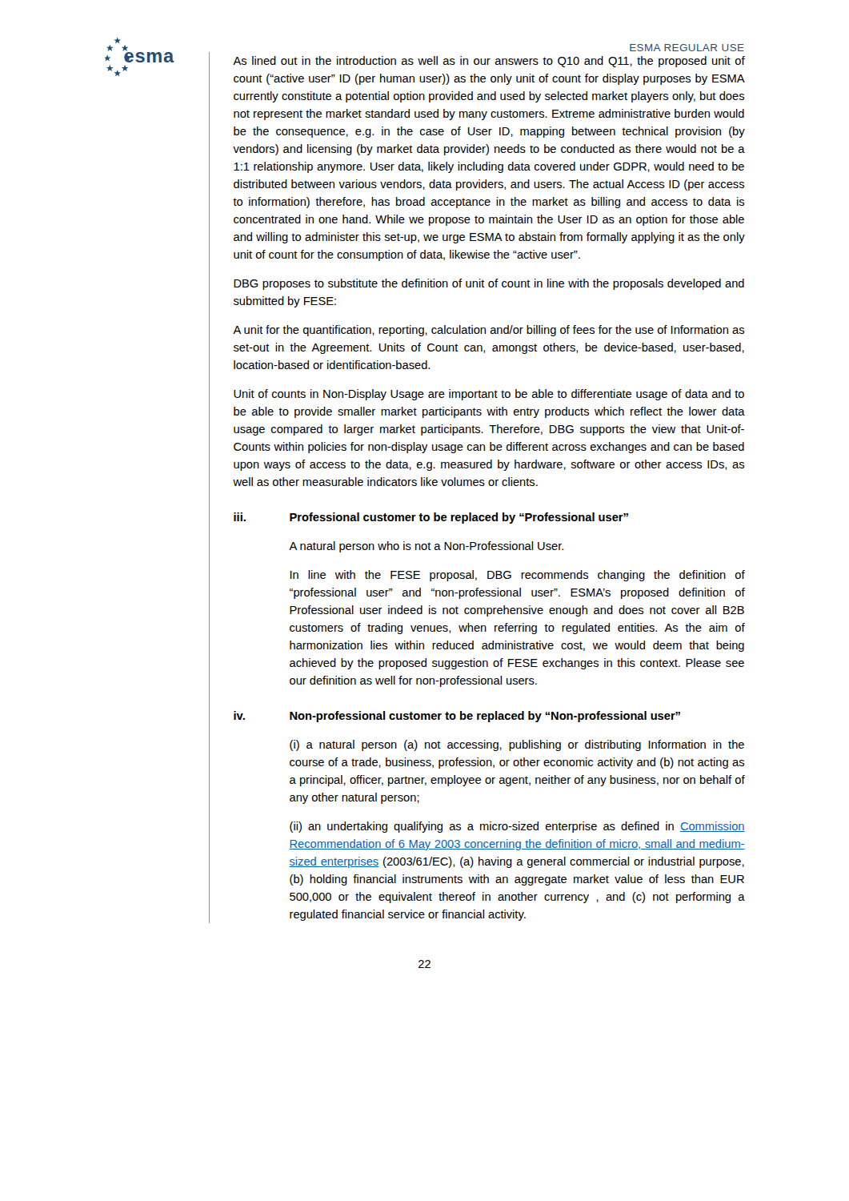esma
ESMA REGULAR USE
As lined out in the introduction as well as in our answers to Q10 and Q11, the proposed unit of count (“active user” ID (per human user)) as the only unit of count for display purposes by ESMA currently constitute a potential option provided and used by selected market players only, but does not represent the market standard used by many customers. Extreme administrative burden would be the consequence, e.g. in the case of User ID, mapping between technical provision (by vendors) and licensing (by market data provider) needs to be conducted as there would not be a 1:1 relationship anymore. User data, likely including data covered under GDPR, would need to be distributed between various vendors, data providers, and users. The actual Access ID (per access to information) therefore, has broad acceptance in the market as billing and access to data is concentrated in one hand. While we propose to maintain the User ID as an option for those able and willing to administer this set-up, we urge ESMA to abstain from formally applying it as the only unit of count for the consumption of data, likewise the “active user”.
DBG proposes to substitute the definition of unit of count in line with the proposals developed and submitted by FESE:
A unit for the quantification, reporting, calculation and/or billing of fees for the use of Information as set-out in the Agreement. Units of Count can, amongst others, be device-based, user-based, location-based or identification-based.
Unit of counts in Non-Display Usage are important to be able to differentiate usage of data and to be able to provide smaller market participants with entry products which reflect the lower data usage compared to larger market participants. Therefore, DBG supports the view that Unit-of-Counts within policies for non-display usage can be different across exchanges and can be based upon ways of access to the data, e.g. measured by hardware, software or other access IDs, as well as other measurable indicators like volumes or clients.
iii.
Professional customer to be replaced by “Professional user”
A natural person who is not a Non-Professional User.
In line with the FESE proposal, DBG recommends changing the definition of “professional user” and “non-professional user”. ESMA’s proposed definition of Professional user indeed is not comprehensive enough and does not cover all B2B customers of trading venues, when referring to regulated entities. As the aim of harmonization lies within reduced administrative cost, we would deem that being achieved by the proposed suggestion of FESE exchanges in this context. Please see our definition as well for non-professional users.
iv.
Non-professional customer to be replaced by “Non-professional user”
(i) a natural person (a) not accessing, publishing or distributing Information in the course of a trade, business, profession, or other economic activity and (b) not acting as a principal, officer, partner, employee or agent, neither of any business, nor on behalf of any other natural person;
(ii) an undertaking qualifying as a micro-sized enterprise as defined in Commission Recommendation of 6 May 2003 concerning the definition of micro, small and medium-sized enterprises (2003/61/EC), (a) having a general commercial or industrial purpose, (b) holding financial instruments with an aggregate market value of less than EUR 500,000 or the equivalent thereof in another currency , and (c) not performing a regulated financial service or financial activity.
22